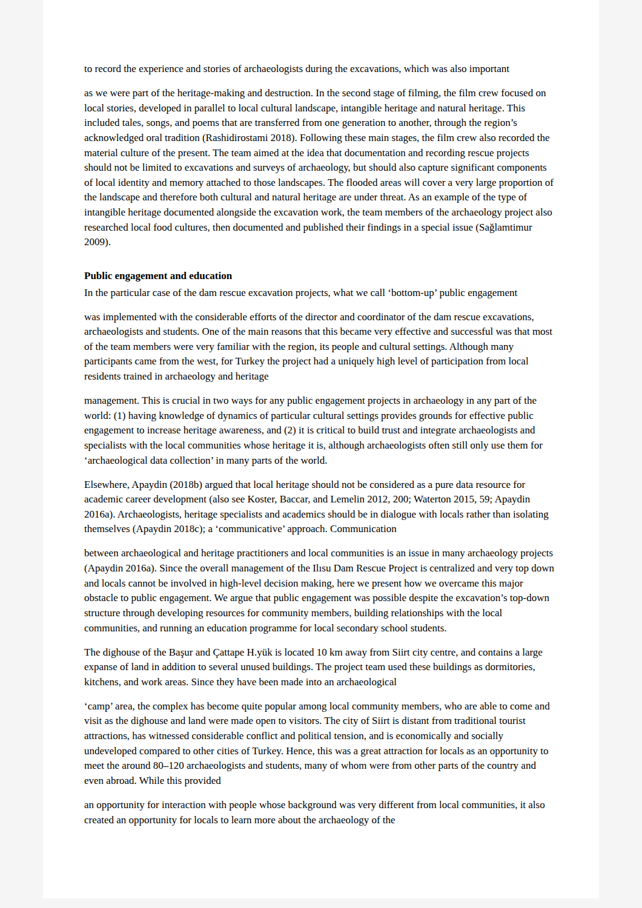to record the experience and stories of archaeologists during the excavations, which was also important
as we were part of the heritage-making and destruction. In the second stage of filming, the film crew focused on local stories, developed in parallel to local cultural landscape, intangible heritage and natural heritage. This included tales, songs, and poems that are transferred from one generation to another, through the region’s acknowledged oral tradition (Rashidirostami 2018). Following these main stages, the film crew also recorded the material culture of the present. The team aimed at the idea that documentation and recording rescue projects should not be limited to excavations and surveys of archaeology, but should also capture significant components of local identity and memory attached to those landscapes. The flooded areas will cover a very large proportion of the landscape and therefore both cultural and natural heritage are under threat. As an example of the type of intangible heritage documented alongside the excavation work, the team members of the archaeology project also researched local food cultures, then documented and published their findings in a special issue (Sağlamtimur 2009).
Public engagement and education
In the particular case of the dam rescue excavation projects, what we call ‘bottom-up’ public engagement
was implemented with the considerable efforts of the director and coordinator of the dam rescue excavations, archaeologists and students. One of the main reasons that this became very effective and successful was that most of the team members were very familiar with the region, its people and cultural settings. Although many participants came from the west, for Turkey the project had a uniquely high level of participation from local residents trained in archaeology and heritage
management. This is crucial in two ways for any public engagement projects in archaeology in any part of the world: (1) having knowledge of dynamics of particular cultural settings provides grounds for effective public engagement to increase heritage awareness, and (2) it is critical to build trust and integrate archaeologists and specialists with the local communities whose heritage it is, although archaeologists often still only use them for ‘archaeological data collection’ in many parts of the world.
Elsewhere, Apaydin (2018b) argued that local heritage should not be considered as a pure data resource for academic career development (also see Koster, Baccar, and Lemelin 2012, 200; Waterton 2015, 59; Apaydin 2016a). Archaeologists, heritage specialists and academics should be in dialogue with locals rather than isolating themselves (Apaydin 2018c); a ‘communicative’ approach. Communication
between archaeological and heritage practitioners and local communities is an issue in many archaeology projects (Apaydin 2016a). Since the overall management of the Ilısu Dam Rescue Project is centralized and very top down and locals cannot be involved in high-level decision making, here we present how we overcame this major obstacle to public engagement. We argue that public engagement was possible despite the excavation’s top-down structure through developing resources for community members, building relationships with the local communities, and running an education programme for local secondary school students.
The dighouse of the Başur and Çattape H.yük is located 10 km away from Siirt city centre, and contains a large expanse of land in addition to several unused buildings. The project team used these buildings as dormitories, kitchens, and work areas. Since they have been made into an archaeological
‘camp’ area, the complex has become quite popular among local community members, who are able to come and visit as the dighouse and land were made open to visitors. The city of Siirt is distant from traditional tourist attractions, has witnessed considerable conflict and political tension, and is economically and socially undeveloped compared to other cities of Turkey. Hence, this was a great attraction for locals as an opportunity to meet the around 80–120 archaeologists and students, many of whom were from other parts of the country and even abroad. While this provided
an opportunity for interaction with people whose background was very different from local communities, it also created an opportunity for locals to learn more about the archaeology of the